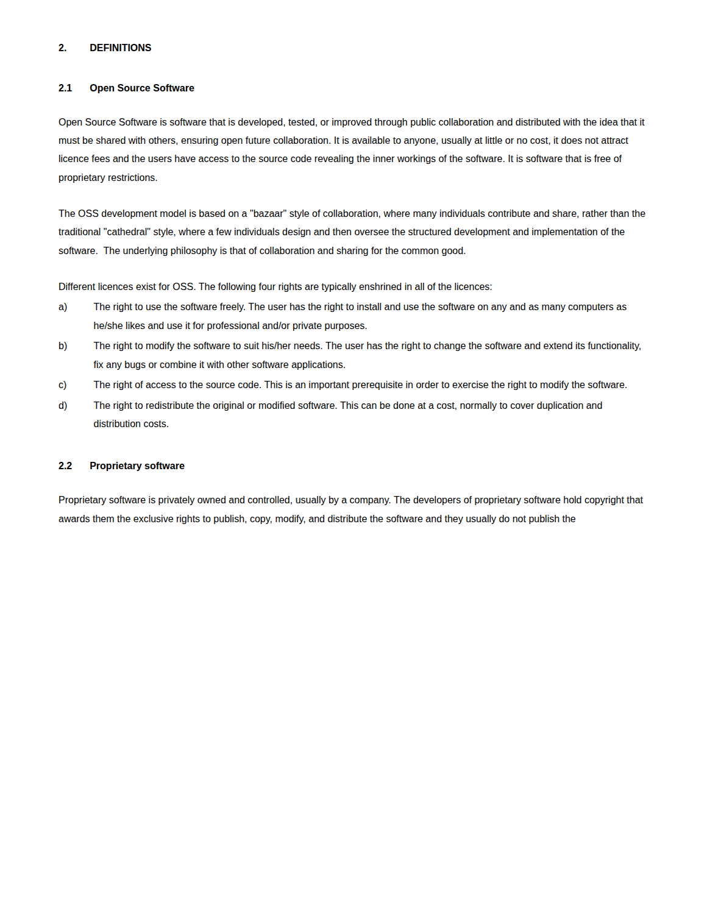2. DEFINITIONS
2.1 Open Source Software
Open Source Software is software that is developed, tested, or improved through public collaboration and distributed with the idea that it must be shared with others, ensuring open future collaboration. It is available to anyone, usually at little or no cost, it does not attract licence fees and the users have access to the source code revealing the inner workings of the software. It is software that is free of proprietary restrictions.
The OSS development model is based on a "bazaar" style of collaboration, where many individuals contribute and share, rather than the traditional "cathedral" style, where a few individuals design and then oversee the structured development and implementation of the software. The underlying philosophy is that of collaboration and sharing for the common good.
Different licences exist for OSS. The following four rights are typically enshrined in all of the licences:
a) The right to use the software freely. The user has the right to install and use the software on any and as many computers as he/she likes and use it for professional and/or private purposes.
b) The right to modify the software to suit his/her needs. The user has the right to change the software and extend its functionality, fix any bugs or combine it with other software applications.
c) The right of access to the source code. This is an important prerequisite in order to exercise the right to modify the software.
d) The right to redistribute the original or modified software. This can be done at a cost, normally to cover duplication and distribution costs.
2.2 Proprietary software
Proprietary software is privately owned and controlled, usually by a company. The developers of proprietary software hold copyright that awards them the exclusive rights to publish, copy, modify, and distribute the software and they usually do not publish the